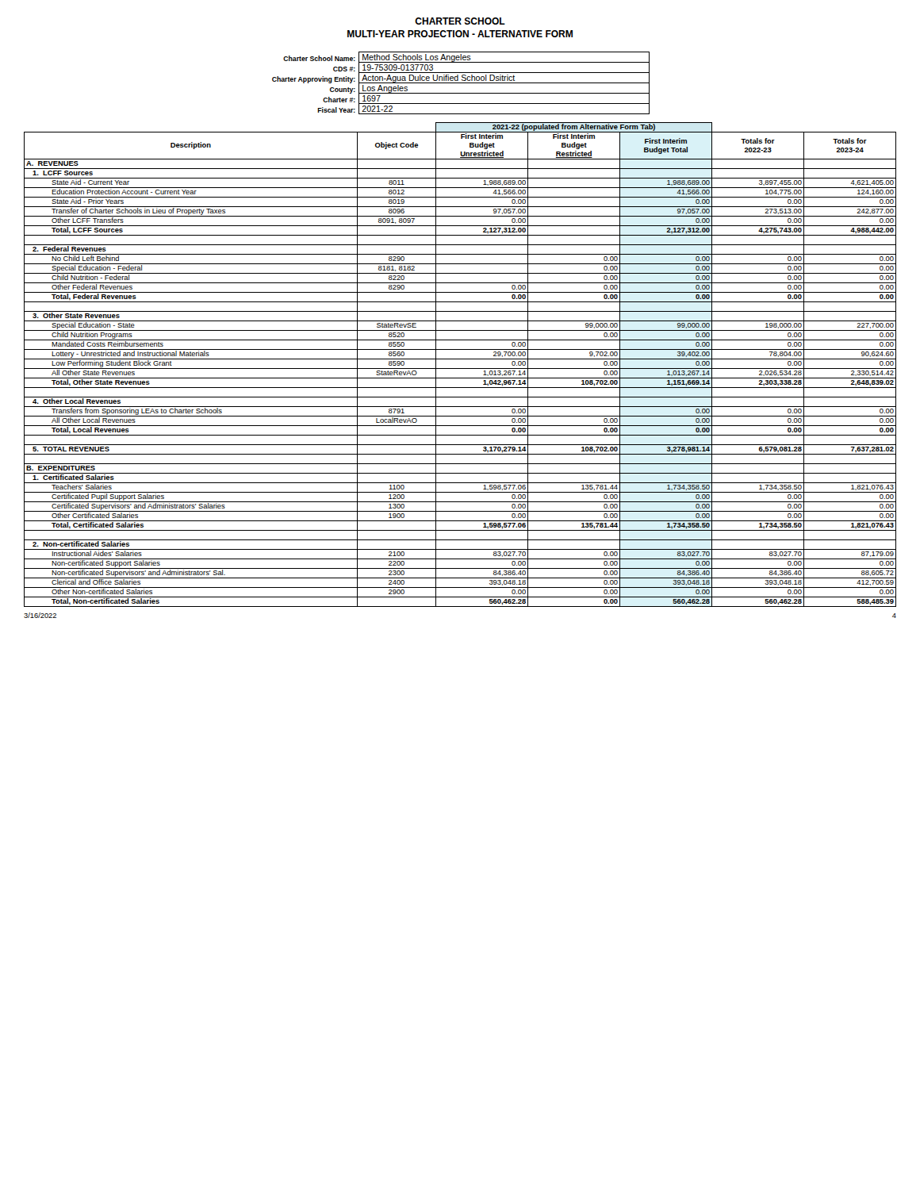CHARTER SCHOOL
MULTI-YEAR PROJECTION - ALTERNATIVE FORM
| Charter School Name: | Method Schools Los Angeles |
| CDS #: | 19-75309-0137703 |
| Charter Approving Entity: | Acton-Agua Dulce Unified School Dsitrict |
| County: | Los Angeles |
| Charter #: | 1697 |
| Fiscal Year: | 2021-22 |
| | | 2021-22 (populated from Alternative Form Tab) | | |
| Description | Object Code | First Interim Budget Unrestricted | First Interim Budget Restricted | First Interim Budget Total | Totals for 2022-23 | Totals for 2023-24 |
| A. REVENUES | | | | | | |
| 1. LCFF Sources | | | | | | |
| State Aid - Current Year | 8011 | 1,988,689.00 | | 1,988,689.00 | 3,897,455.00 | 4,621,405.00 |
| Education Protection Account - Current Year | 8012 | 41,566.00 | | 41,566.00 | 104,775.00 | 124,160.00 |
| State Aid - Prior Years | 8019 | 0.00 | | 0.00 | 0.00 | 0.00 |
| Transfer of Charter Schools in Lieu of Property Taxes | 8096 | 97,057.00 | | 97,057.00 | 273,513.00 | 242,877.00 |
| Other LCFF Transfers | 8091, 8097 | 0.00 | | 0.00 | 0.00 | 0.00 |
| Total, LCFF Sources | | 2,127,312.00 | | 2,127,312.00 | 4,275,743.00 | 4,988,442.00 |
| 2. Federal Revenues | | | | | | |
| No Child Left Behind | 8290 | | 0.00 | 0.00 | 0.00 | 0.00 |
| Special Education - Federal | 8181, 8182 | | 0.00 | 0.00 | 0.00 | 0.00 |
| Child Nutrition - Federal | 8220 | | 0.00 | 0.00 | 0.00 | 0.00 |
| Other Federal Revenues | 8290 | 0.00 | 0.00 | 0.00 | 0.00 | 0.00 |
| Total, Federal Revenues | | 0.00 | 0.00 | 0.00 | 0.00 | 0.00 |
| 3. Other State Revenues | | | | | | |
| Special Education - State | StateRevSE | | 99,000.00 | 99,000.00 | 198,000.00 | 227,700.00 |
| Child Nutrition Programs | 8520 | | 0.00 | 0.00 | 0.00 | 0.00 |
| Mandated Costs Reimbursements | 8550 | 0.00 | | 0.00 | 0.00 | 0.00 |
| Lottery - Unrestricted and Instructional Materials | 8560 | 29,700.00 | 9,702.00 | 39,402.00 | 78,804.00 | 90,624.60 |
| Low Performing Student Block Grant | 8590 | 0.00 | 0.00 | 0.00 | 0.00 | 0.00 |
| All Other State Revenues | StateRevAO | 1,013,267.14 | 0.00 | 1,013,267.14 | 2,026,534.28 | 2,330,514.42 |
| Total, Other State Revenues | | 1,042,967.14 | 108,702.00 | 1,151,669.14 | 2,303,338.28 | 2,648,839.02 |
| 4. Other Local Revenues | | | | | | |
| Transfers from Sponsoring LEAs to Charter Schools | 8791 | 0.00 | | 0.00 | 0.00 | 0.00 |
| All Other Local Revenues | LocalRevAO | 0.00 | 0.00 | 0.00 | 0.00 | 0.00 |
| Total, Local Revenues | | 0.00 | 0.00 | 0.00 | 0.00 | 0.00 |
| 5. TOTAL REVENUES | | 3,170,279.14 | 108,702.00 | 3,278,981.14 | 6,579,081.28 | 7,637,281.02 |
| B. EXPENDITURES | | | | | | |
| 1. Certificated Salaries | | | | | | |
| Teachers' Salaries | 1100 | 1,598,577.06 | 135,781.44 | 1,734,358.50 | 1,734,358.50 | 1,821,076.43 |
| Certificated Pupil Support Salaries | 1200 | 0.00 | 0.00 | 0.00 | 0.00 | 0.00 |
| Certificated Supervisors' and Administrators' Salaries | 1300 | 0.00 | 0.00 | 0.00 | 0.00 | 0.00 |
| Other Certificated Salaries | 1900 | 0.00 | 0.00 | 0.00 | 0.00 | 0.00 |
| Total, Certificated Salaries | | 1,598,577.06 | 135,781.44 | 1,734,358.50 | 1,734,358.50 | 1,821,076.43 |
| 2. Non-certificated Salaries | | | | | | |
| Instructional Aides' Salaries | 2100 | 83,027.70 | 0.00 | 83,027.70 | 83,027.70 | 87,179.09 |
| Non-certificated Support Salaries | 2200 | 0.00 | 0.00 | 0.00 | 0.00 | 0.00 |
| Non-certificated Supervisors' and Administrators' Sal. | 2300 | 84,386.40 | 0.00 | 84,386.40 | 84,386.40 | 88,605.72 |
| Clerical and Office Salaries | 2400 | 393,048.18 | 0.00 | 393,048.18 | 393,048.18 | 412,700.59 |
| Other Non-certificated Salaries | 2900 | 0.00 | 0.00 | 0.00 | 0.00 | 0.00 |
| Total, Non-certificated Salaries | | 560,462.28 | 0.00 | 560,462.28 | 560,462.28 | 588,485.39 |
3/16/2022 4